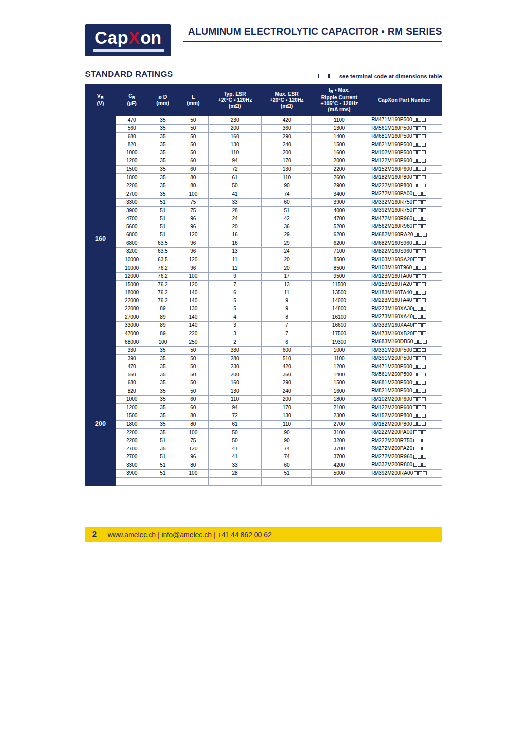CapXon
ALUMINUM ELECTROLYTIC CAPACITOR ▪ RM SERIES
STANDARD RATINGS
see terminal code at dimensions table
| V R (V) | C R (µF) | ø D (mm) | L (mm) | Typ. ESR +20°C ▪ 120Hz (mΩ) | Max. ESR +20°C ▪ 120Hz (mΩ) | I R ▪ Max. Ripple Current +105°C ▪ 120Hz (mA rms) | CapXon Part Number |
| --- | --- | --- | --- | --- | --- | --- | --- |
| 160 | 470 | 35 | 50 | 230 | 420 | 1100 | RM471M160P500 |
| 560 | 35 | 50 | 200 | 360 | 1300 | RM561M160P500 |
| 680 | 35 | 50 | 160 | 290 | 1400 | RM681M160P500 |
| 820 | 35 | 50 | 130 | 240 | 1500 | RM821M160P500 |
| 1000 | 35 | 50 | 110 | 200 | 1600 | RM102M160P500 |
| 1200 | 35 | 60 | 94 | 170 | 2000 | RM122M160P600 |
| 1500 | 35 | 60 | 72 | 130 | 2200 | RM152M160P600 |
| 1800 | 35 | 80 | 61 | 110 | 2600 | RM182M160P800 |
| 2200 | 35 | 80 | 50 | 90 | 2900 | RM222M160P800 |
| 2700 | 35 | 100 | 41 | 74 | 3400 | RM272M160PA00 |
| 3300 | 51 | 75 | 33 | 60 | 3900 | RM332M160R750 |
| 3900 | 51 | 75 | 28 | 51 | 4000 | RM392M160R750 |
| 4700 | 51 | 96 | 24 | 42 | 4700 | RM472M160R960 |
| 5600 | 51 | 96 | 20 | 36 | 5200 | RM562M160R960 |
| 6800 | 51 | 120 | 16 | 29 | 6200 | RM682M160RA20 |
| 6800 | 63.5 | 96 | 16 | 29 | 6200 | RM682M160S960 |
| 8200 | 63.5 | 96 | 13 | 24 | 7100 | RM822M160S960 |
| 10000 | 63.5 | 120 | 11 | 20 | 8500 | RM103M160SA20 |
| 10000 | 76.2 | 96 | 11 | 20 | 8500 | RM103M160T960 |
| 12000 | 76.2 | 100 | 9 | 17 | 9500 | RM123M160TA00 |
| 15000 | 76.2 | 120 | 7 | 13 | 11500 | RM153M160TA20 |
| 18000 | 76.2 | 140 | 6 | 11 | 13500 | RM183M160TA40 |
| 22000 | 76.2 | 140 | 5 | 9 | 14000 | RM223M160TA40 |
| 22000 | 89 | 130 | 5 | 9 | 14800 | RM223M160XA30 |
| 27000 | 89 | 140 | 4 | 8 | 16100 | RM273M160XA40 |
| 33000 | 89 | 140 | 3 | 7 | 16600 | RM333M160XA40 |
| 47000 | 89 | 220 | 3 | 7 | 17500 | RM473M160XB20 |
| 68000 | 100 | 250 | 2 | 6 | 19300 | RM683M160DB50 |
| 330 | 35 | 50 | 330 | 600 | 1000 | RM331M200P500 |
| 390 | 35 | 50 | 280 | 510 | 1100 | RM391M200P500 |
| 200 | 470 | 35 | 50 | 230 | 420 | 1200 | RM471M200P500 |
| 560 | 35 | 50 | 200 | 360 | 1400 | RM561M200P500 |
| 680 | 35 | 50 | 160 | 290 | 1500 | RM681M200P500 |
| 820 | 35 | 50 | 130 | 240 | 1600 | RM821M200P500 |
| 1000 | 35 | 60 | 110 | 200 | 1800 | RM102M200P600 |
| 1200 | 35 | 60 | 94 | 170 | 2100 | RM122M200P600 |
| 1500 | 35 | 80 | 72 | 130 | 2300 | RM152M200P800 |
| 1800 | 35 | 80 | 61 | 110 | 2700 | RM182M200P800 |
| 2200 | 35 | 100 | 50 | 90 | 3100 | RM222M200PA00 |
| 2200 | 51 | 75 | 50 | 90 | 3200 | RM222M200R750 |
| 2700 | 35 | 120 | 41 | 74 | 3700 | RM272M200PA20 |
| 2700 | 51 | 96 | 41 | 74 | 3700 | RM272M200R960 |
| 3300 | 51 | 80 | 33 | 60 | 4200 | RM332M200R800 |
| 3900 | 51 | 100 | 28 | 51 | 5000 | RM392M200RA00 |
–
2
www.amelec.ch | info@amelec.ch | +41 44 862 00 62